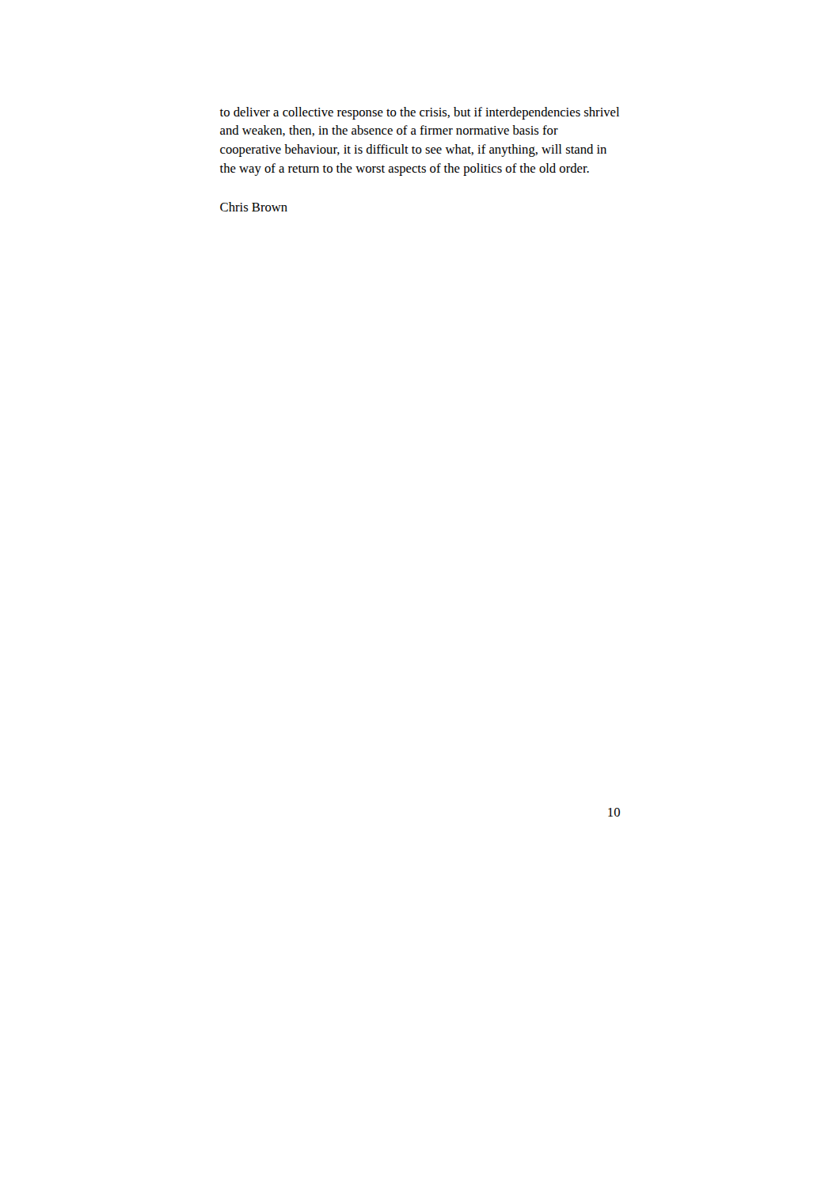to deliver a collective response to the crisis, but if interdependencies shrivel and weaken, then, in the absence of a firmer normative basis for cooperative behaviour, it is difficult to see what, if anything, will stand in the way of a return to the worst aspects of the politics of the old order.
Chris Brown
10